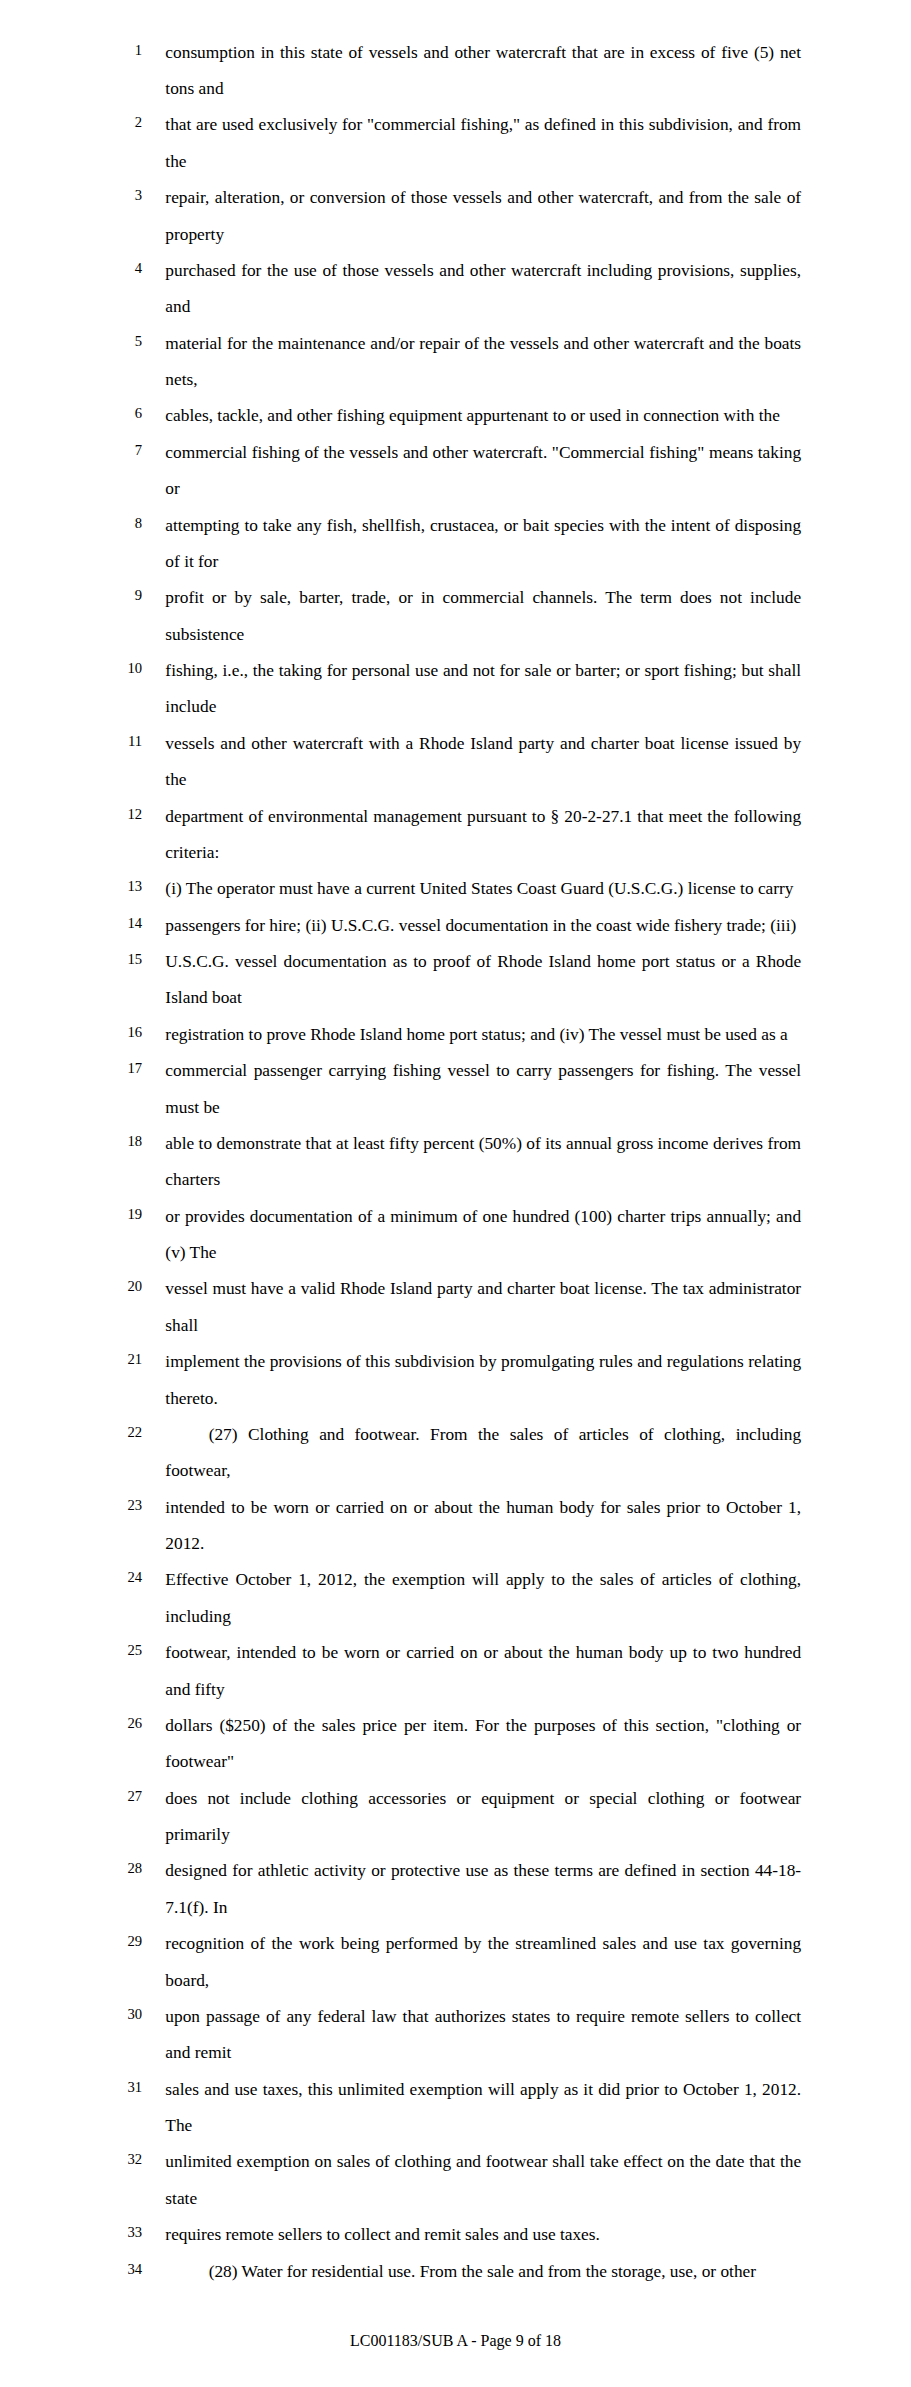consumption in this state of vessels and other watercraft that are in excess of five (5) net tons and
that are used exclusively for "commercial fishing," as defined in this subdivision, and from the
repair, alteration, or conversion of those vessels and other watercraft, and from the sale of property
purchased for the use of those vessels and other watercraft including provisions, supplies, and
material for the maintenance and/or repair of the vessels and other watercraft and the boats nets,
cables, tackle, and other fishing equipment appurtenant to or used in connection with the
commercial fishing of the vessels and other watercraft. "Commercial fishing" means taking or
attempting to take any fish, shellfish, crustacea, or bait species with the intent of disposing of it for
profit or by sale, barter, trade, or in commercial channels. The term does not include subsistence
fishing, i.e., the taking for personal use and not for sale or barter; or sport fishing; but shall include
vessels and other watercraft with a Rhode Island party and charter boat license issued by the
department of environmental management pursuant to § 20-2-27.1 that meet the following criteria:
(i) The operator must have a current United States Coast Guard (U.S.C.G.) license to carry
passengers for hire; (ii) U.S.C.G. vessel documentation in the coast wide fishery trade; (iii)
U.S.C.G. vessel documentation as to proof of Rhode Island home port status or a Rhode Island boat
registration to prove Rhode Island home port status; and (iv) The vessel must be used as a
commercial passenger carrying fishing vessel to carry passengers for fishing. The vessel must be
able to demonstrate that at least fifty percent (50%) of its annual gross income derives from charters
or provides documentation of a minimum of one hundred (100) charter trips annually; and (v) The
vessel must have a valid Rhode Island party and charter boat license. The tax administrator shall
implement the provisions of this subdivision by promulgating rules and regulations relating thereto.
(27) Clothing and footwear. From the sales of articles of clothing, including footwear,
intended to be worn or carried on or about the human body for sales prior to October 1, 2012.
Effective October 1, 2012, the exemption will apply to the sales of articles of clothing, including
footwear, intended to be worn or carried on or about the human body up to two hundred and fifty
dollars ($250) of the sales price per item. For the purposes of this section, "clothing or footwear"
does not include clothing accessories or equipment or special clothing or footwear primarily
designed for athletic activity or protective use as these terms are defined in section 44-18-7.1(f). In
recognition of the work being performed by the streamlined sales and use tax governing board,
upon passage of any federal law that authorizes states to require remote sellers to collect and remit
sales and use taxes, this unlimited exemption will apply as it did prior to October 1, 2012. The
unlimited exemption on sales of clothing and footwear shall take effect on the date that the state
requires remote sellers to collect and remit sales and use taxes.
(28) Water for residential use. From the sale and from the storage, use, or other
LC001183/SUB A - Page 9 of 18